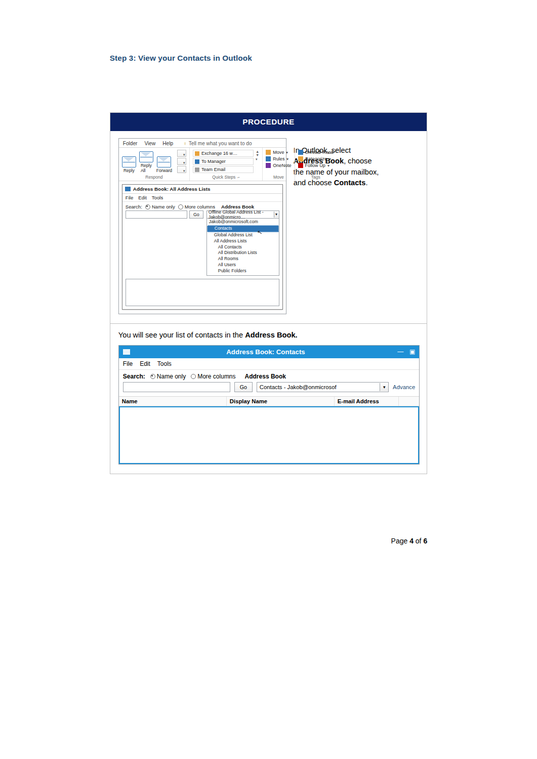Step 3: View your Contacts in Outlook
PROCEDURE
Folder View Help ♀ Tell me what you want to do
Reply
Reply
All
Forward
Respond
Exchange 16 w…
To Manager
Team Email
▲▼▾
Quick Steps ⌐
Move ▾
Rules ▾
OneNote
Move
Unread/ Read
Categorize ▾
Follow Up ▾
Tags
Address Book: All Address Lists
File Edit Tools
Search: Name only More columns Address Book
Go
Offline Global Address List - Jakob@onmicro… ▾
Jakob@onmicrosoft.com
Contacts
Global Address List
All Address Lists
All Contacts
All Distribution Lists
All Rooms
All Users
Public Folders
↖
In Outlook, select Address Book, choose the name of your mailbox, and choose Contacts.
You will see your list of contacts in the Address Book.
Address Book: Contacts —▣
File Edit Tools
Search: Name only More columns Address Book
Go
Contacts - Jakob@onmicrosof ▾
Advance
Name
Display Name
E-mail Address
Page 4 of 6